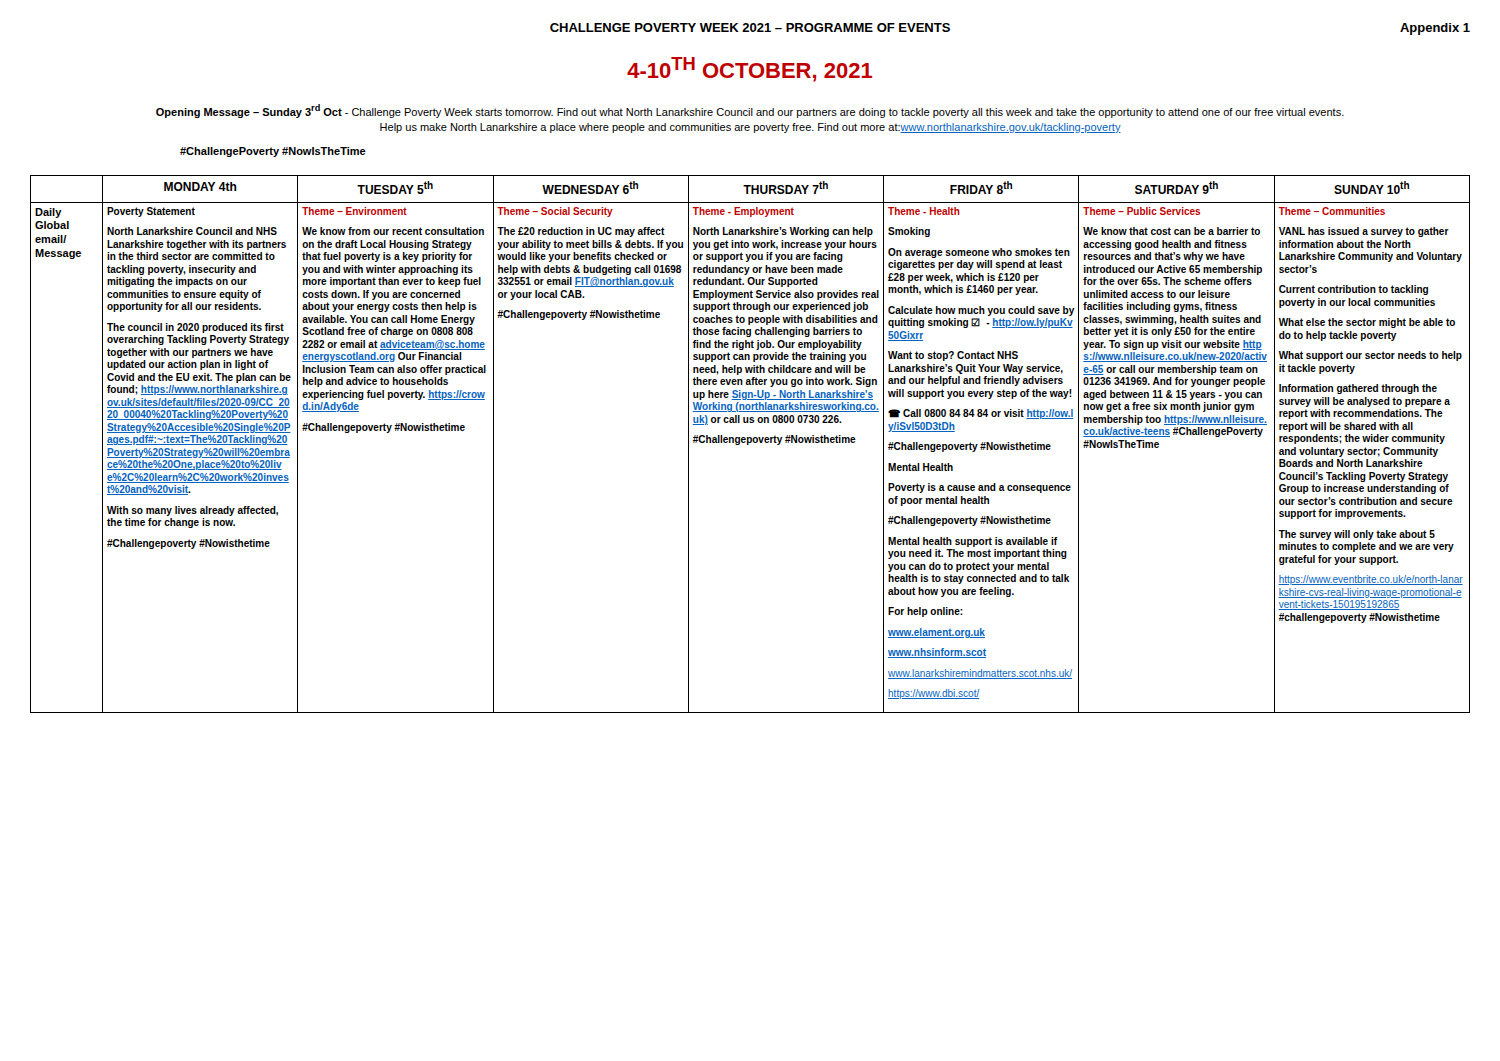CHALLENGE POVERTY WEEK 2021 – PROGRAMME OF EVENTS Appendix 1
4-10TH OCTOBER, 2021
Opening Message – Sunday 3rd Oct - Challenge Poverty Week starts tomorrow. Find out what North Lanarkshire Council and our partners are doing to tackle poverty all this week and take the opportunity to attend one of our free virtual events.
Help us make North Lanarkshire a place where people and communities are poverty free. Find out more at:www.northlanarkshire.gov.uk/tackling-poverty
#ChallengePoverty #NowIsTheTime
| | MONDAY 4th | TUESDAY 5 th | WEDNESDAY 6 th | THURSDAY 7 th | FRIDAY 8 th | SATURDAY 9 th | SUNDAY 10 th |
| --- | --- | --- | --- | --- | --- | --- | --- |
| Daily Global email/ Message | Poverty Statement North Lanarkshire Council and NHS Lanarkshire together with its partners in the third sector are committed to tackling poverty, insecurity and mitigating the impacts on our communities to ensure equity of opportunity for all our residents. The council in 2020 produced its first overarching Tackling Poverty Strategy together with our partners we have updated our action plan in light of Covid and the EU exit. The plan can be found; https://www.northlanarkshire.gov.uk/sites/default/files/2020-09/CC_2020_00040%20Tackling%20Poverty%20Strategy%20Accesible%20Single%20Pages.pdf#:~:text=The%20Tackling%20Poverty%20Strategy%20will%20embrace%20the%20One,place%20to%20live%2C%20learn%2C%20work%20invest%20and%20visit . With so many lives already affected, the time for change is now. #Challengepoverty #Nowisthetime | Theme – Environment We know from our recent consultation on the draft Local Housing Strategy that fuel poverty is a key priority for you and with winter approaching its more important than ever to keep fuel costs down. If you are concerned about your energy costs then help is available. You can call Home Energy Scotland free of charge on 0808 808 2282 or email at adviceteam@sc.homeenergyscotland.org Our Financial Inclusion Team can also offer practical help and advice to households experiencing fuel poverty. https://crowd.in/Ady6de #Challengepoverty #Nowisthetime | Theme – Social Security The £20 reduction in UC may affect your ability to meet bills & debts. If you would like your benefits checked or help with debts & budgeting call 01698 332551 or email FIT@northlan.gov.uk or your local CAB. #Challengepoverty #Nowisthetime | Theme - Employment North Lanarkshire’s Working can help you get into work, increase your hours or support you if you are facing redundancy or have been made redundant. Our Supported Employment Service also provides real support through our experienced job coaches to people with disabilities and those facing challenging barriers to find the right job. Our employability support can provide the training you need, help with childcare and will be there even after you go into work. Sign up here Sign-Up - North Lanarkshire's Working (northlanarkshiresworking.co.uk) or call us on 0800 0730 226. #Challengepoverty #Nowisthetime | Theme - Health Smoking On average someone who smokes ten cigarettes per day will spend at least £28 per week, which is £120 per month, which is £1460 per year. Calculate how much you could save by quitting smoking - http://ow.ly/puKv50Gixrr Want to stop? Contact NHS Lanarkshire’s Quit Your Way service, and our helpful and friendly advisers will support you every step of the way! Call 0800 84 84 84 or visit http://ow.ly/iSvl50D3tDh #Challengepoverty #Nowisthetime Mental Health Poverty is a cause and a consequence of poor mental health #Challengepoverty #Nowisthetime Mental health support is available if you need it. The most important thing you can do to protect your mental health is to stay connected and to talk about how you are feeling. For help online: www.elament.org.uk www.nhsinform.scot www.lanarkshiremindmatters.scot.nhs.uk/ https://www.dbi.scot/ | Theme – Public Services We know that cost can be a barrier to accessing good health and fitness resources and that’s why we have introduced our Active 65 membership for the over 65s. The scheme offers unlimited access to our leisure facilities including gyms, fitness classes, swimming, health suites and better yet it is only £50 for the entire year. To sign up visit our website https://www.nlleisure.co.uk/new-2020/active-65 or call our membership team on 01236 341969. And for younger people aged between 11 & 15 years - you can now get a free six month junior gym membership too https://www.nlleisure.co.uk/active-teens #ChallengePoverty #NowIsTheTime | Theme – Communities VANL has issued a survey to gather information about the North Lanarkshire Community and Voluntary sector’s Current contribution to tackling poverty in our local communities What else the sector might be able to do to help tackle poverty What support our sector needs to help it tackle poverty Information gathered through the survey will be analysed to prepare a report with recommendations. The report will be shared with all respondents; the wider community and voluntary sector; Community Boards and North Lanarkshire Council’s Tackling Poverty Strategy Group to increase understanding of our sector’s contribution and secure support for improvements. The survey will only take about 5 minutes to complete and we are very grateful for your support. https://www.eventbrite.co.uk/e/north-lanarkshire-cvs-real-living-wage-promotional-event-tickets-150195192865 #challengepoverty #Nowisthetime |